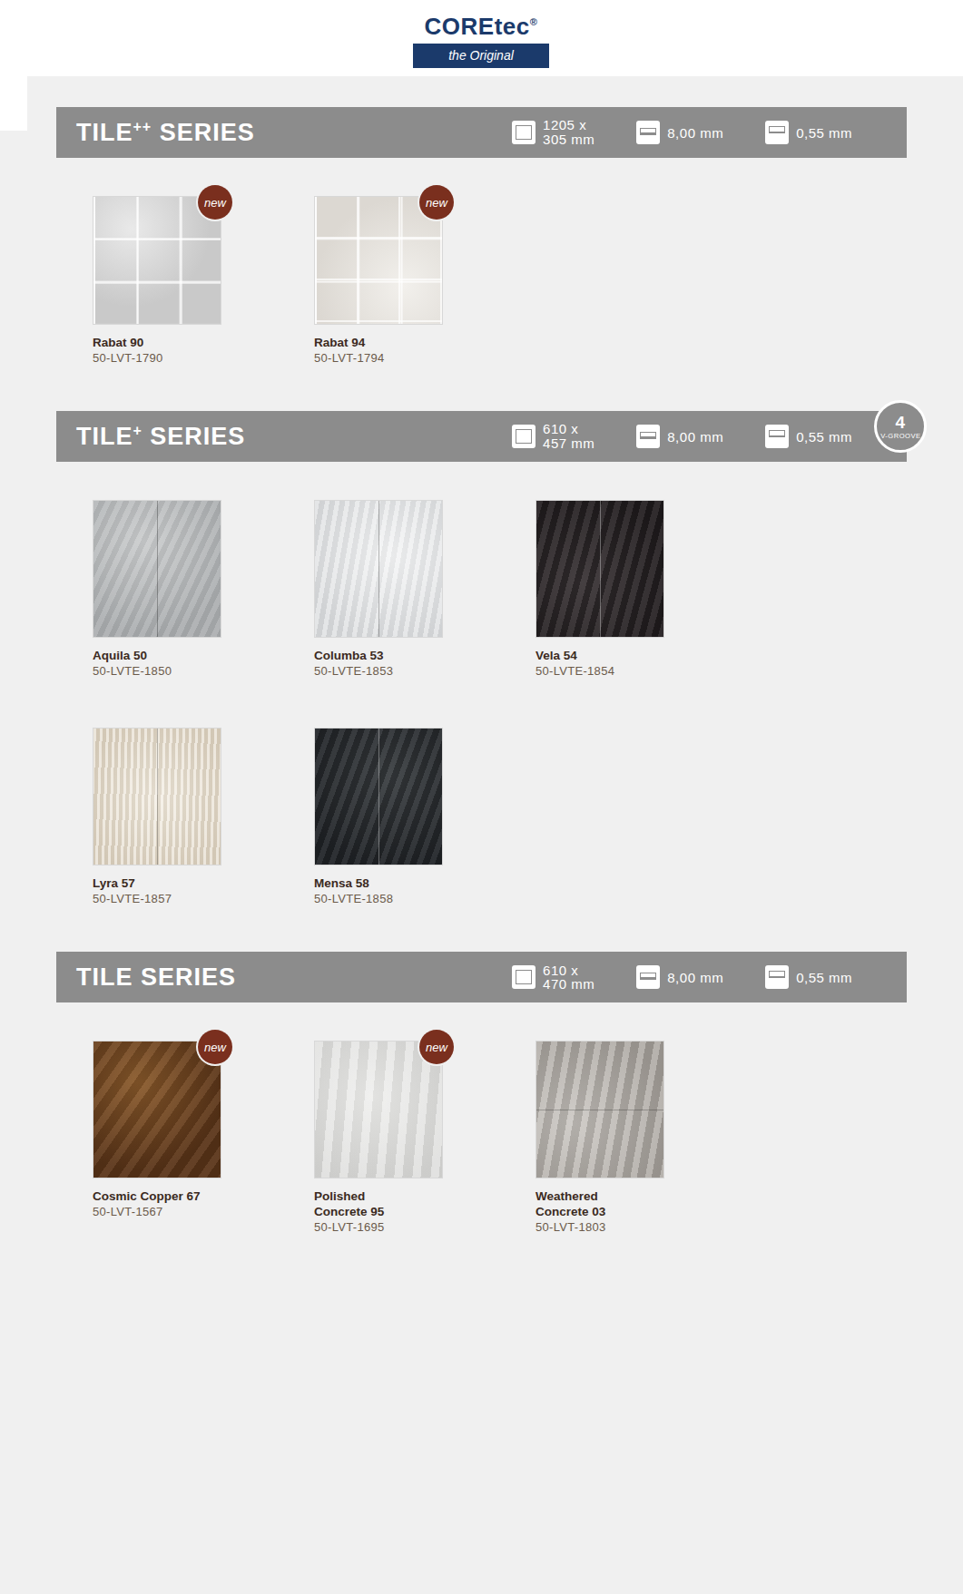COREtec®
the Original
Tile++ Series
1205 x
305 mm
8,00 mm
0,55 mm
new
Rabat 90
50-LVT-1790
new
Rabat 94
50-LVT-1794
Tile+ Series
610 x
457 mm
8,00 mm
0,55 mm
4 V-GROOVE
Aquila 50
50-LVTE-1850
Columba 53
50-LVTE-1853
Vela 54
50-LVTE-1854
Lyra 57
50-LVTE-1857
Mensa 58
50-LVTE-1858
Tile Series
610 x
470 mm
8,00 mm
0,55 mm
new
Cosmic Copper 67
50-LVT-1567
new
Polished
Concrete 95
50-LVT-1695
Weathered
Concrete 03
50-LVT-1803